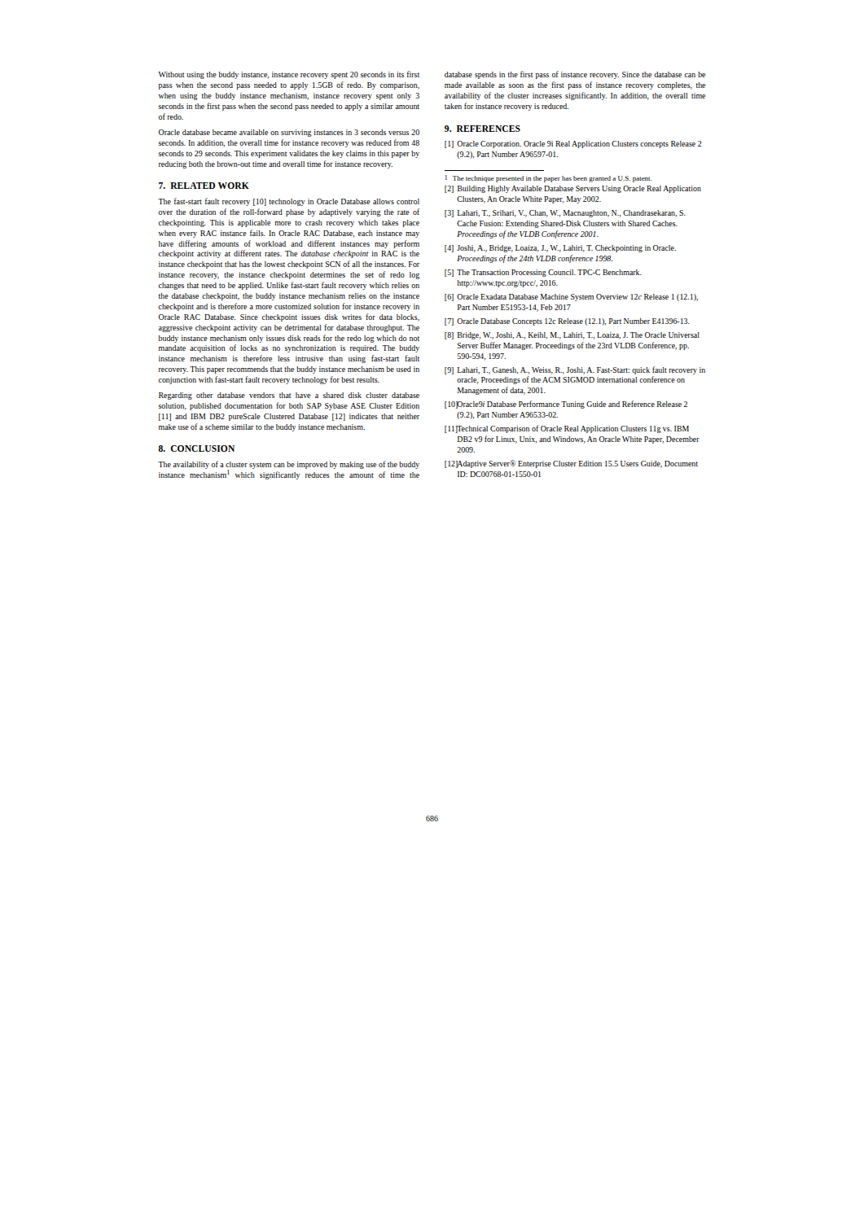Without using the buddy instance, instance recovery spent 20 seconds in its first pass when the second pass needed to apply 1.5GB of redo. By comparison, when using the buddy instance mechanism, instance recovery spent only 3 seconds in the first pass when the second pass needed to apply a similar amount of redo.
Oracle database became available on surviving instances in 3 seconds versus 20 seconds. In addition, the overall time for instance recovery was reduced from 48 seconds to 29 seconds. This experiment validates the key claims in this paper by reducing both the brown-out time and overall time for instance recovery.
7. RELATED WORK
The fast-start fault recovery [10] technology in Oracle Database allows control over the duration of the roll-forward phase by adaptively varying the rate of checkpointing. This is applicable more to crash recovery which takes place when every RAC instance fails. In Oracle RAC Database, each instance may have differing amounts of workload and different instances may perform checkpoint activity at different rates. The database checkpoint in RAC is the instance checkpoint that has the lowest checkpoint SCN of all the instances. For instance recovery, the instance checkpoint determines the set of redo log changes that need to be applied. Unlike fast-start fault recovery which relies on the database checkpoint, the buddy instance mechanism relies on the instance checkpoint and is therefore a more customized solution for instance recovery in Oracle RAC Database. Since checkpoint issues disk writes for data blocks, aggressive checkpoint activity can be detrimental for database throughput. The buddy instance mechanism only issues disk reads for the redo log which do not mandate acquisition of locks as no synchronization is required. The buddy instance mechanism is therefore less intrusive than using fast-start fault recovery. This paper recommends that the buddy instance mechanism be used in conjunction with fast-start fault recovery technology for best results.
Regarding other database vendors that have a shared disk cluster database solution, published documentation for both SAP Sybase ASE Cluster Edition [11] and IBM DB2 pureScale Clustered Database [12] indicates that neither make use of a scheme similar to the buddy instance mechanism.
8. CONCLUSION
The availability of a cluster system can be improved by making use of the buddy instance mechanism1 which significantly reduces the amount of time the database spends in the first pass of instance recovery. Since the database can be made available as soon as the first pass of instance recovery completes, the availability of the cluster increases significantly. In addition, the overall time taken for instance recovery is reduced.
9. REFERENCES
[1] Oracle Corporation. Oracle 9i Real Application Clusters concepts Release 2 (9.2), Part Number A96597-01.
1 The technique presented in the paper has been granted a U.S. patent.
[2] Building Highly Available Database Servers Using Oracle Real Application Clusters, An Oracle White Paper, May 2002.
[3] Lahari, T., Srihari, V., Chan, W., Macnaughton, N., Chandrasekaran, S. Cache Fusion: Extending Shared-Disk Clusters with Shared Caches. Proceedings of the VLDB Conference 2001.
[4] Joshi, A., Bridge, Loaiza, J., W., Lahiri, T. Checkpointing in Oracle. Proceedings of the 24th VLDB conference 1998.
[5] The Transaction Processing Council. TPC-C Benchmark. http://www.tpc.org/tpcc/, 2016.
[6] Oracle Exadata Database Machine System Overview 12c Release 1 (12.1), Part Number E51953-14, Feb 2017
[7] Oracle Database Concepts 12c Release (12.1), Part Number E41396-13.
[8] Bridge, W., Joshi, A., Keihl, M., Lahiri, T., Loaiza, J. The Oracle Universal Server Buffer Manager. Proceedings of the 23rd VLDB Conference, pp. 590-594, 1997.
[9] Lahari, T., Ganesh, A., Weiss, R., Joshi, A. Fast-Start: quick fault recovery in oracle, Proceedings of the ACM SIGMOD international conference on Management of data, 2001.
[10] Oracle9i Database Performance Tuning Guide and Reference Release 2 (9.2), Part Number A96533-02.
[11] Technical Comparison of Oracle Real Application Clusters 11g vs. IBM DB2 v9 for Linux, Unix, and Windows, An Oracle White Paper, December 2009.
[12] Adaptive Server® Enterprise Cluster Edition 15.5 Users Guide, Document ID: DC00768-01-1550-01
686